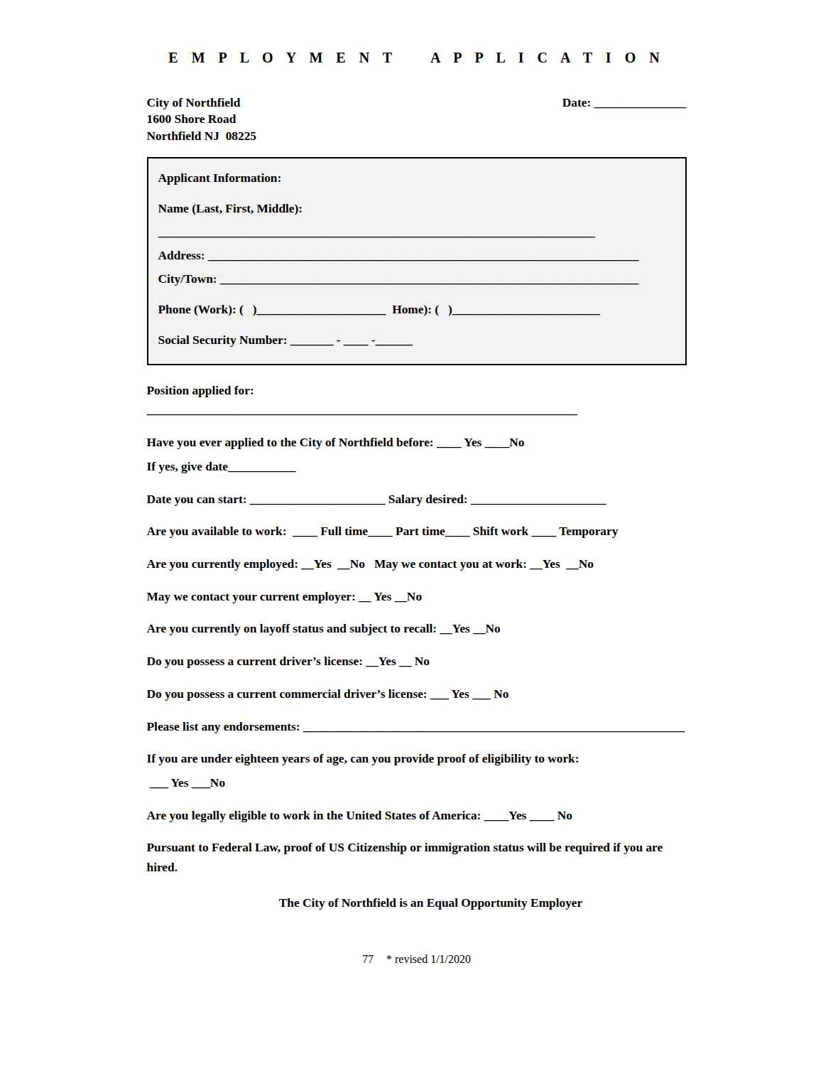E M P L O Y M E N T A P P L I C A T I O N
City of Northfield
1600 Shore Road
Northfield NJ 08225
Date: _______________
Applicant Information:
Name (Last, First, Middle):
_______________________________________________________________________
Address: ______________________________________________________________________
City/Town: ____________________________________________________________________
Phone (Work): ( )_____________________ Home): ( )________________________
Social Security Number: _______ - ____ -______
Position applied for: ______________________________________________________________________
Have you ever applied to the City of Northfield before: ____ Yes ____No
If yes, give date___________
Date you can start: ______________________ Salary desired: ______________________
Are you available to work: ____ Full time____ Part time____ Shift work ____ Temporary
Are you currently employed: __Yes __No May we contact you at work: __Yes __No
May we contact your current employer: __ Yes __No
Are you currently on layoff status and subject to recall: __Yes __No
Do you possess a current driver’s license: __Yes __ No
Do you possess a current commercial driver’s license: ___ Yes ___ No
Please list any endorsements: ______________________________________________________________
If you are under eighteen years of age, can you provide proof of eligibility to work:
___ Yes ___No
Are you legally eligible to work in the United States of America: ____Yes ____ No
Pursuant to Federal Law, proof of US Citizenship or immigration status will be required if you are hired.
The City of Northfield is an Equal Opportunity Employer
77* revised 1/1/2020